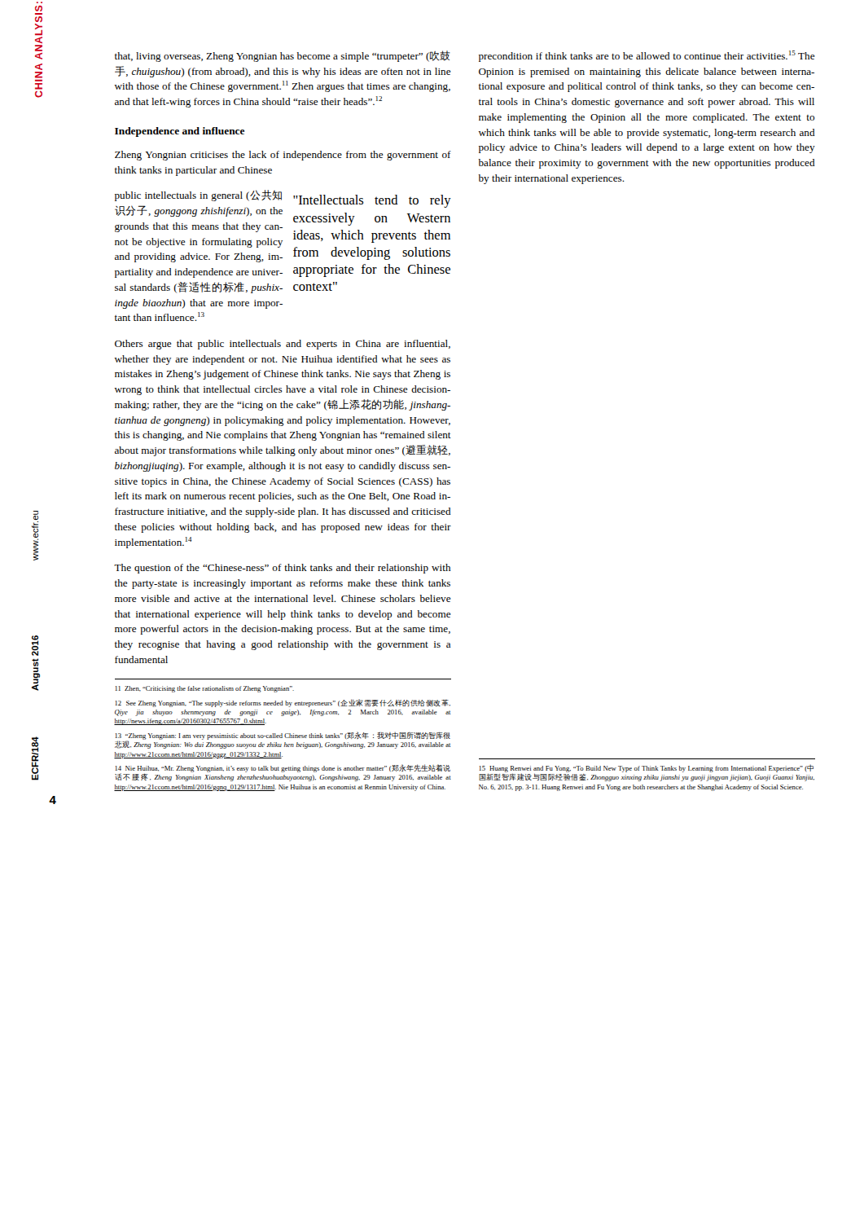CHINA ANALYSIS: A HUNDRED THINK TANK BLOOM IN CHINA
www.ecfr.eu
August 2016
ECFR/184
4
that, living overseas, Zheng Yongnian has become a simple “trumpeter” (吹鼓手, chuigushou) (from abroad), and this is why his ideas are often not in line with those of the Chinese government.11 Zhen argues that times are changing, and that left-wing forces in China should “raise their heads”.12
Independence and influence
Zheng Yongnian criticises the lack of independence from the government of think tanks in particular and Chinese
"Intellectuals tend to rely excessively on Western ideas, which prevents them from developing solutions appropriate for the Chinese context"
public intellectuals in general (公共知识分子, gonggong zhishifenzi), on the grounds that this means that they cannot be objective in formulating policy and providing advice. For Zheng, impartiality and independence are universal standards (普适性的标准, pushixingde biaozhun) that are more important than influence.13
Others argue that public intellectuals and experts in China are influential, whether they are independent or not. Nie Huihua identified what he sees as mistakes in Zheng’s judgement of Chinese think tanks. Nie says that Zheng is wrong to think that intellectual circles have a vital role in Chinese decision-making; rather, they are the “icing on the cake” (锦上添花的功能, jinshangtianhua de gongneng) in policymaking and policy implementation. However, this is changing, and Nie complains that Zheng Yongnian has “remained silent about major transformations while talking only about minor ones” (避重就轻, bizhongjiuqing). For example, although it is not easy to candidly discuss sensitive topics in China, the Chinese Academy of Social Sciences (CASS) has left its mark on numerous recent policies, such as the One Belt, One Road infrastructure initiative, and the supply-side plan. It has discussed and criticised these policies without holding back, and has proposed new ideas for their implementation.14
The question of the “Chinese-ness” of think tanks and their relationship with the party-state is increasingly important as reforms make these think tanks more visible and active at the international level. Chinese scholars believe that international experience will help think tanks to develop and become more powerful actors in the decision-making process. But at the same time, they recognise that having a good relationship with the government is a fundamental
11 Zhen, “Criticising the false rationalism of Zheng Yongnian”.
12 See Zheng Yongnian, “The supply-side reforms needed by entrepreneurs” (企业家需要什么样的供给侧改革, Qiye jia shuyao shenmeyang de gongji ce gaige), Ifeng.com, 2 March 2016, available at http://news.ifeng.com/a/20160302/47655767_0.shtml.
13 “Zheng Yongnian: I am very pessimistic about so-called Chinese think tanks” (郑永年：我对中国所谓的智库很悲观, Zheng Yongnian: Wo dui Zhongguo suoyou de zhiku hen beiguan), Gongshiwang, 29 January 2016, available at http://www.21ccom.net/html/2016/gqgz_0129/1332_2.html.
14 Nie Huihua, “Mr. Zheng Yongnian, it’s easy to talk but getting things done is another matter” (郑永年先生站着说话不腰疼, Zheng Yongnian Xiansheng zhenzheshuohuabuyaoteng), Gongshiwang, 29 January 2016, available at http://www.21ccom.net/html/2016/gqnq_0129/1317.html. Nie Huihua is an economist at Renmin University of China.
precondition if think tanks are to be allowed to continue their activities.15 The Opinion is premised on maintaining this delicate balance between international exposure and political control of think tanks, so they can become central tools in China’s domestic governance and soft power abroad. This will make implementing the Opinion all the more complicated. The extent to which think tanks will be able to provide systematic, long-term research and policy advice to China’s leaders will depend to a large extent on how they balance their proximity to government with the new opportunities produced by their international experiences.
15 Huang Renwei and Fu Yong, “To Build New Type of Think Tanks by Learning from International Experience” (中国新型智库建设与国际经验借鉴, Zhongguo xinxing zhiku jianshi yu guoji jingyan jiejian), Guoji Guanxi Yanjiu, No. 6, 2015, pp. 3-11. Huang Renwei and Fu Yong are both researchers at the Shanghai Academy of Social Science.